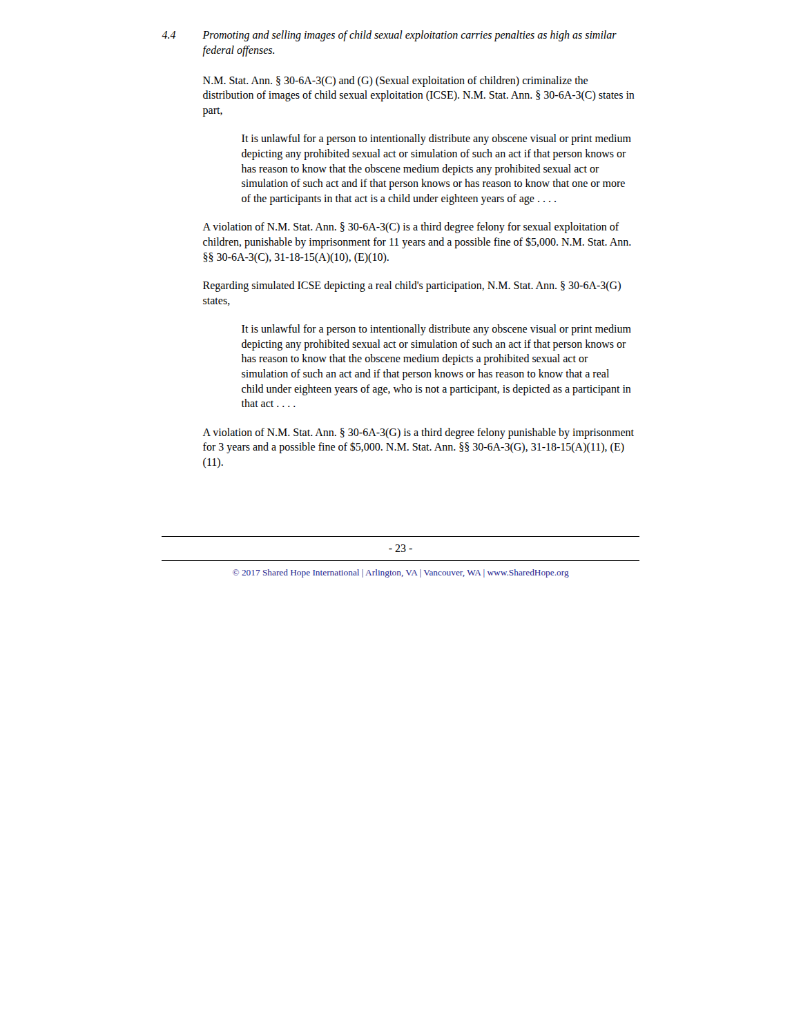4.4
Promoting and selling images of child sexual exploitation carries penalties as high as similar federal offenses.
N.M. Stat. Ann. § 30-6A-3(C) and (G) (Sexual exploitation of children) criminalize the distribution of images of child sexual exploitation (ICSE). N.M. Stat. Ann. § 30-6A-3(C) states in part,
It is unlawful for a person to intentionally distribute any obscene visual or print medium depicting any prohibited sexual act or simulation of such an act if that person knows or has reason to know that the obscene medium depicts any prohibited sexual act or simulation of such act and if that person knows or has reason to know that one or more of the participants in that act is a child under eighteen years of age . . . .
A violation of N.M. Stat. Ann. § 30-6A-3(C) is a third degree felony for sexual exploitation of children, punishable by imprisonment for 11 years and a possible fine of $5,000. N.M. Stat. Ann. §§ 30-6A-3(C), 31-18-15(A)(10), (E)(10).
Regarding simulated ICSE depicting a real child's participation, N.M. Stat. Ann. § 30-6A-3(G) states,
It is unlawful for a person to intentionally distribute any obscene visual or print medium depicting any prohibited sexual act or simulation of such an act if that person knows or has reason to know that the obscene medium depicts a prohibited sexual act or simulation of such an act and if that person knows or has reason to know that a real child under eighteen years of age, who is not a participant, is depicted as a participant in that act . . . .
A violation of N.M. Stat. Ann. § 30-6A-3(G) is a third degree felony punishable by imprisonment for 3 years and a possible fine of $5,000. N.M. Stat. Ann. §§ 30-6A-3(G), 31-18-15(A)(11), (E)(11).
- 23 -
© 2017 Shared Hope International | Arlington, VA | Vancouver, WA | www.SharedHope.org